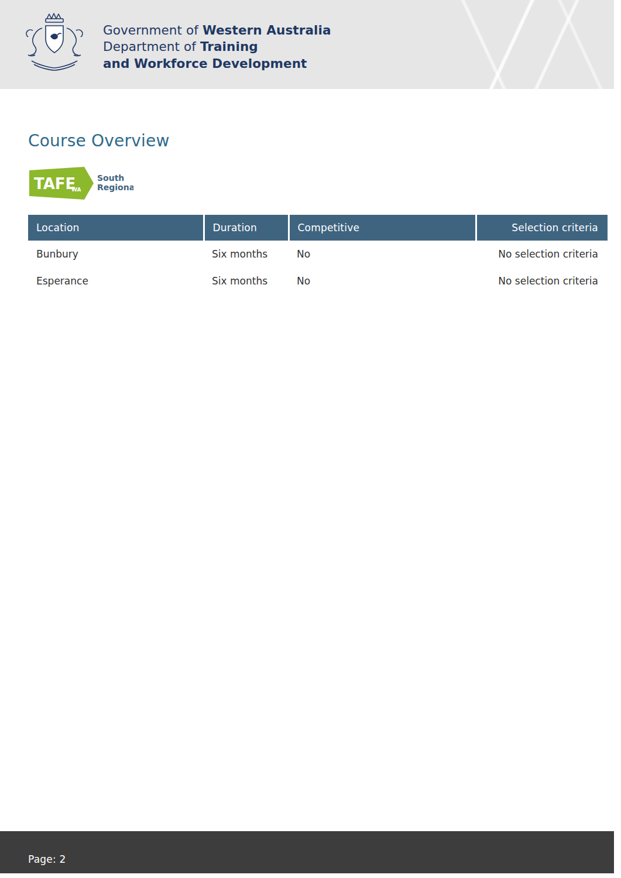Government of Western Australia
Department of Training
and Workforce Development
Course Overview
TAFE WA South Regional
| Location | Duration | Competitive | Selection criteria |
| --- | --- | --- | --- |
| Bunbury | Six months | No | No selection criteria |
| Esperance | Six months | No | No selection criteria |
Page: 2